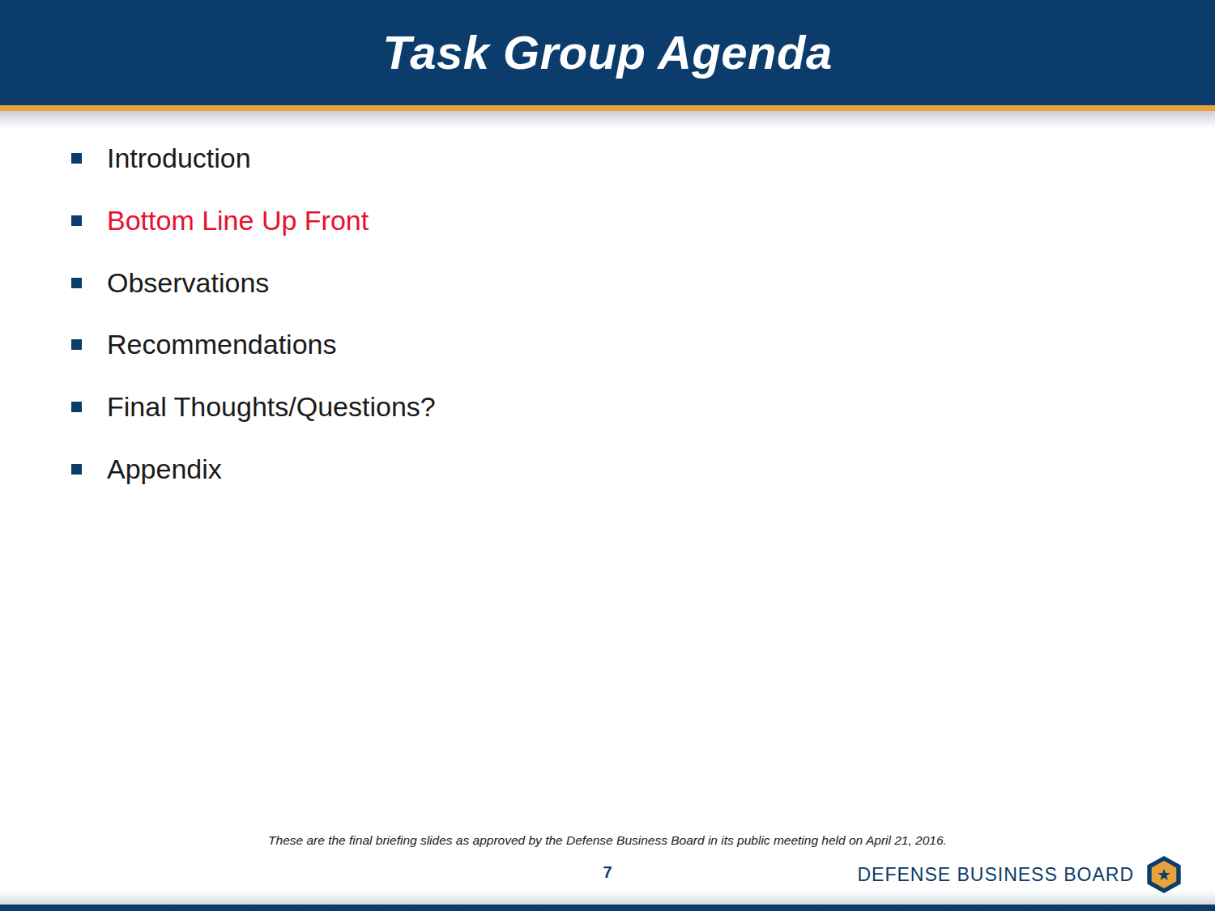Task Group Agenda
Introduction
Bottom Line Up Front
Observations
Recommendations
Final Thoughts/Questions?
Appendix
These are the final briefing slides as approved by the Defense Business Board in its public meeting held on April 21, 2016.
7
DEFENSE BUSINESS BOARD ★